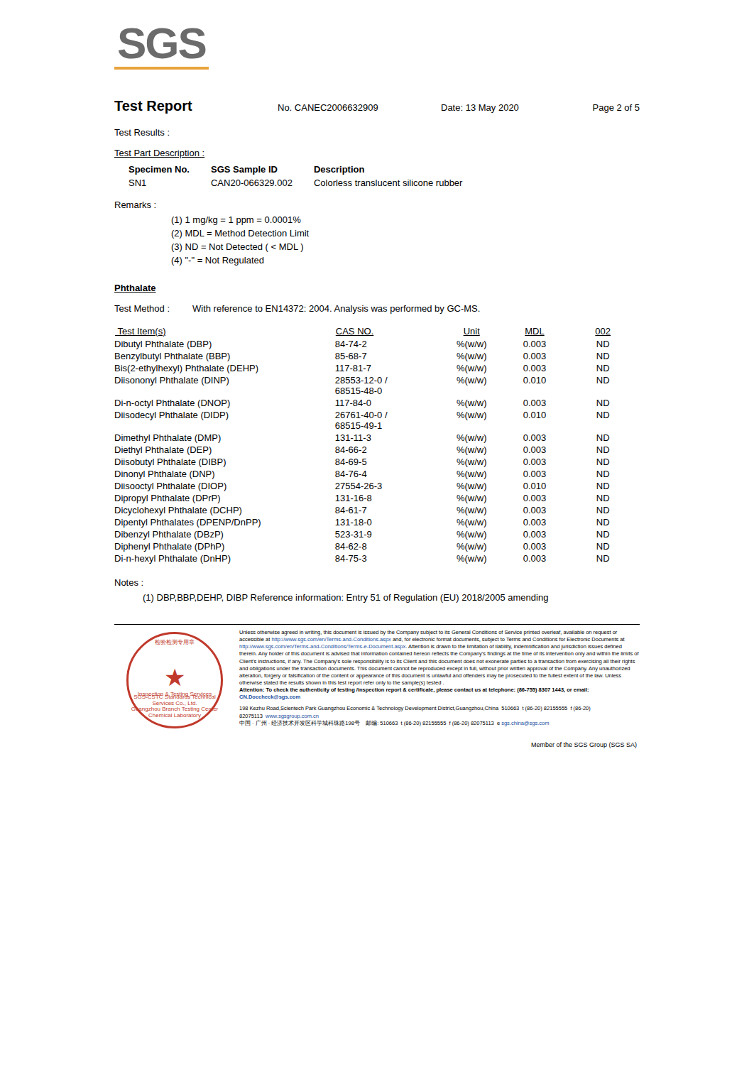SGS
Test Report
No. CANEC2006632909
Date: 13 May 2020
Page 2 of 5
Test Results :
Test Part Description :
| Specimen No. | SGS Sample ID | Description |
| --- | --- | --- |
| SN1 | CAN20-066329.002 | Colorless translucent silicone rubber |
Remarks :
(1) 1 mg/kg = 1 ppm = 0.0001%
(2) MDL = Method Detection Limit
(3) ND = Not Detected ( < MDL )
(4) "-" = Not Regulated
Phthalate
Test Method : With reference to EN14372: 2004. Analysis was performed by GC-MS.
| Test Item(s) | CAS NO. | Unit | MDL | 002 |
| --- | --- | --- | --- | --- |
| Dibutyl Phthalate (DBP) | 84-74-2 | %(w/w) | 0.003 | ND |
| Benzylbutyl Phthalate (BBP) | 85-68-7 | %(w/w) | 0.003 | ND |
| Bis(2-ethylhexyl) Phthalate (DEHP) | 117-81-7 | %(w/w) | 0.003 | ND |
| Diisononyl Phthalate (DINP) | 28553-12-0 / 68515-48-0 | %(w/w) | 0.010 | ND |
| Di-n-octyl Phthalate (DNOP) | 117-84-0 | %(w/w) | 0.003 | ND |
| Diisodecyl Phthalate (DIDP) | 26761-40-0 / 68515-49-1 | %(w/w) | 0.010 | ND |
| Dimethyl Phthalate (DMP) | 131-11-3 | %(w/w) | 0.003 | ND |
| Diethyl Phthalate (DEP) | 84-66-2 | %(w/w) | 0.003 | ND |
| Diisobutyl Phthalate (DIBP) | 84-69-5 | %(w/w) | 0.003 | ND |
| Dinonyl Phthalate (DNP) | 84-76-4 | %(w/w) | 0.003 | ND |
| Diisooctyl Phthalate (DIOP) | 27554-26-3 | %(w/w) | 0.010 | ND |
| Dipropyl Phthalate (DPrP) | 131-16-8 | %(w/w) | 0.003 | ND |
| Dicyclohexyl Phthalate (DCHP) | 84-61-7 | %(w/w) | 0.003 | ND |
| Dipentyl Phthalates (DPENP/DnPP) | 131-18-0 | %(w/w) | 0.003 | ND |
| Dibenzyl Phthalate (DBzP) | 523-31-9 | %(w/w) | 0.003 | ND |
| Diphenyl Phthalate (DPhP) | 84-62-8 | %(w/w) | 0.003 | ND |
| Di-n-hexyl Phthalate (DnHP) | 84-75-3 | %(w/w) | 0.003 | ND |
Notes :
(1) DBP,BBP,DEHP, DIBP Reference information: Entry 51 of Regulation (EU) 2018/2005 amending
检验检测专用章
★
Inspection & Testing Services
SGS-CSTC Standards Technical Services Co., Ltd.
Guangzhou Branch Testing Center Chemical Laboratory
Unless otherwise agreed in writing, this document is issued by the Company subject to its General Conditions of Service printed overleaf, available on request or accessible at http://www.sgs.com/en/Terms-and-Conditions.aspx and, for electronic format documents, subject to Terms and Conditions for Electronic Documents at http://www.sgs.com/en/Terms-and-Conditions/Terms-e-Document.aspx. Attention is drawn to the limitation of liability, indemnification and jurisdiction issues defined therein. Any holder of this document is advised that information contained hereon reflects the Company's findings at the time of its intervention only and within the limits of Client's instructions, if any. The Company's sole responsibility is to its Client and this document does not exonerate parties to a transaction from exercising all their rights and obligations under the transaction documents. This document cannot be reproduced except in full, without prior written approval of the Company. Any unauthorized alteration, forgery or falsification of the content or appearance of this document is unlawful and offenders may be prosecuted to the fullest extent of the law. Unless otherwise stated the results shown in this test report refer only to the sample(s) tested .
Attention: To check the authenticity of testing /inspection report & certificate, please contact us at telephone: (86-755) 8307 1443, or email: CN.Doccheck@sgs.com
198 Kezhu Road,Scientech Park Guangzhou Economic & Technology Development District,Guangzhou,China 510663 t (86-20) 82155555 f (86-20) 82075113 www.sgsgroup.com.cn
中国 · 广州 · 经济技术开发区科学城科珠路198号 邮编: 510663 t (86-20) 82155555 f (86-20) 82075113 e sgs.china@sgs.com
Member of the SGS Group (SGS SA)